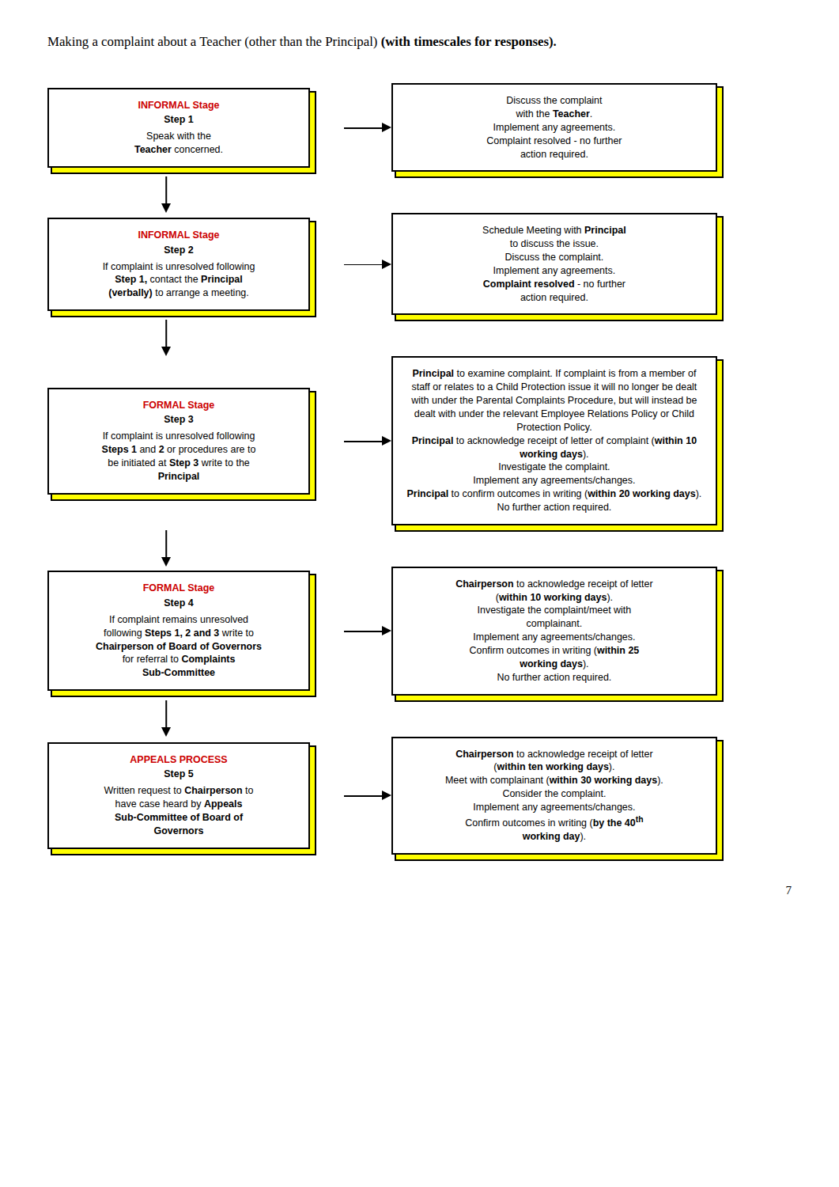Making a complaint about a Teacher (other than the Principal) (with timescales for responses).
INFORMAL Stage Step 1 Speak with the
Teacher concerned.
Discuss the complaint
with the Teacher.
Implement any agreements.
Complaint resolved - no further
action required.
INFORMAL Stage Step 2 If complaint is unresolved following
Step 1, contact the Principal
(verbally) to arrange a meeting.
Schedule Meeting with Principal
to discuss the issue.
Discuss the complaint.
Implement any agreements.
Complaint resolved - no further
action required.
FORMAL Stage Step 3 If complaint is unresolved following
Steps 1 and 2 or procedures are to
be initiated at Step 3 write to the
Principal
Principal to examine complaint. If complaint is from a member of staff or relates to a Child Protection issue it will no longer be dealt with under the Parental Complaints Procedure, but will instead be dealt with under the relevant Employee Relations Policy or Child Protection Policy.
Principal to acknowledge receipt of letter of complaint (within 10 working days).
Investigate the complaint.
Implement any agreements/changes.
Principal to confirm outcomes in writing (within 20 working days).
No further action required.
FORMAL Stage Step 4 If complaint remains unresolved
following Steps 1, 2 and 3 write to
Chairperson of Board of Governors
for referral to Complaints
Sub-Committee
Chairperson to acknowledge receipt of letter
(within 10 working days).
Investigate the complaint/meet with
complainant.
Implement any agreements/changes.
Confirm outcomes in writing (within 25
working days).
No further action required.
APPEALS PROCESS Step 5 Written request to Chairperson to
have case heard by Appeals
Sub-Committee of Board of
Governors
Chairperson to acknowledge receipt of letter
(within ten working days).
Meet with complainant (within 30 working days).
Consider the complaint.
Implement any agreements/changes.
Confirm outcomes in writing (by the 40th
working day).
7